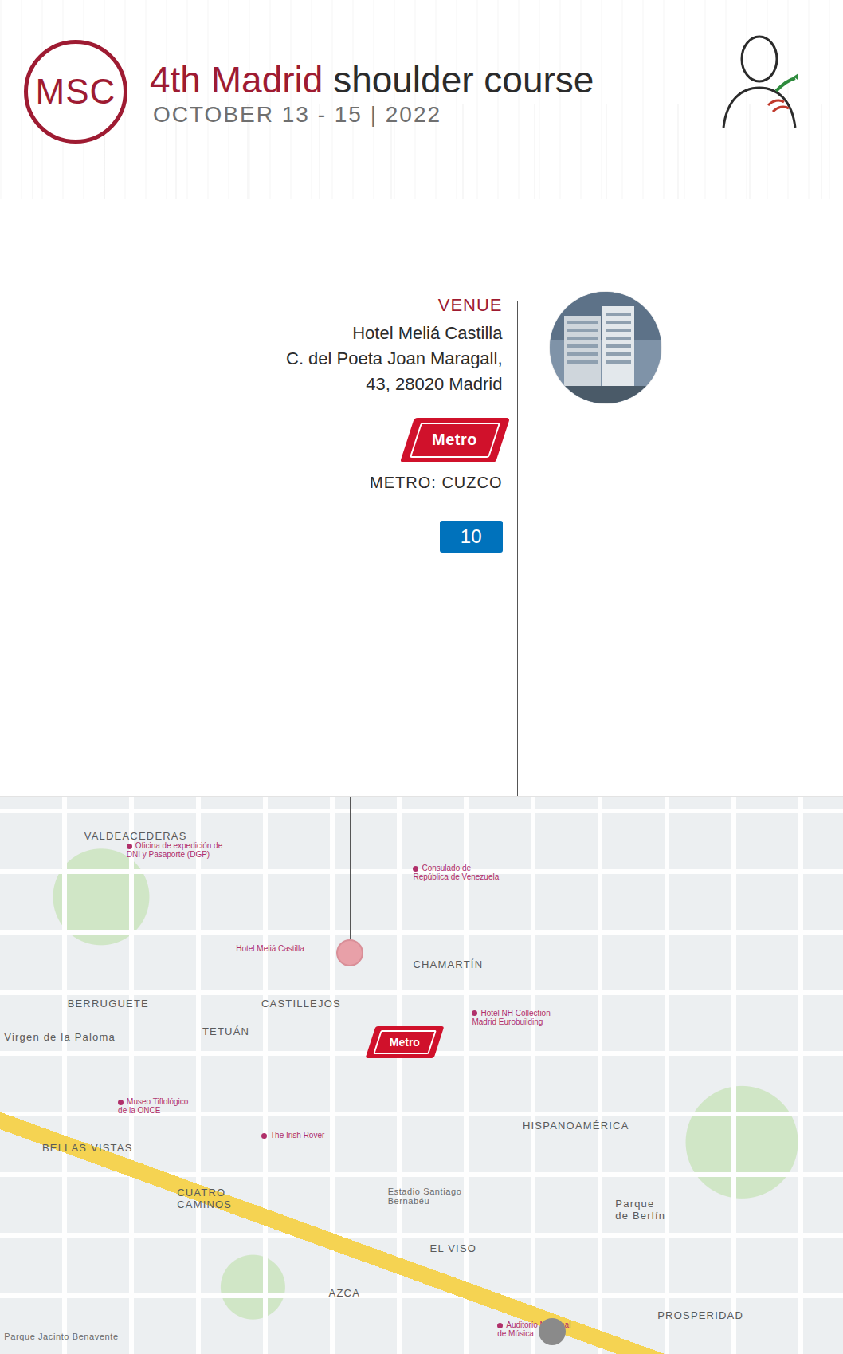MSC
4th Madrid shoulder course
OCTOBER 13 - 15 | 2022
VENUE
Hotel Meliá Castilla
C. del Poeta Joan Maragall,
43, 28020 Madrid
Metro
METRO: CUZCO
10
VALDEACEDERAS BERRUGUETE Virgen de la Paloma CASTILLEJOS TETUÁN CHAMARTÍN HISPANOAMÉRICA BELLAS VISTAS CUATRO
CAMINOS EL VISO AZCA PROSPERIDAD Parque
de Berlín Estadio Santiago
Bernabéu Parque Jacinto Benavente
Oficina de expedición de
DNI y Pasaporte (DGP) Consulado de
República de Venezuela Hotel NH Collection
Madrid Eurobuilding Museo Tiflológico
de la ONCE The Irish Rover Auditorio Nacional
de Música Hotel Meliá Castilla
Metro